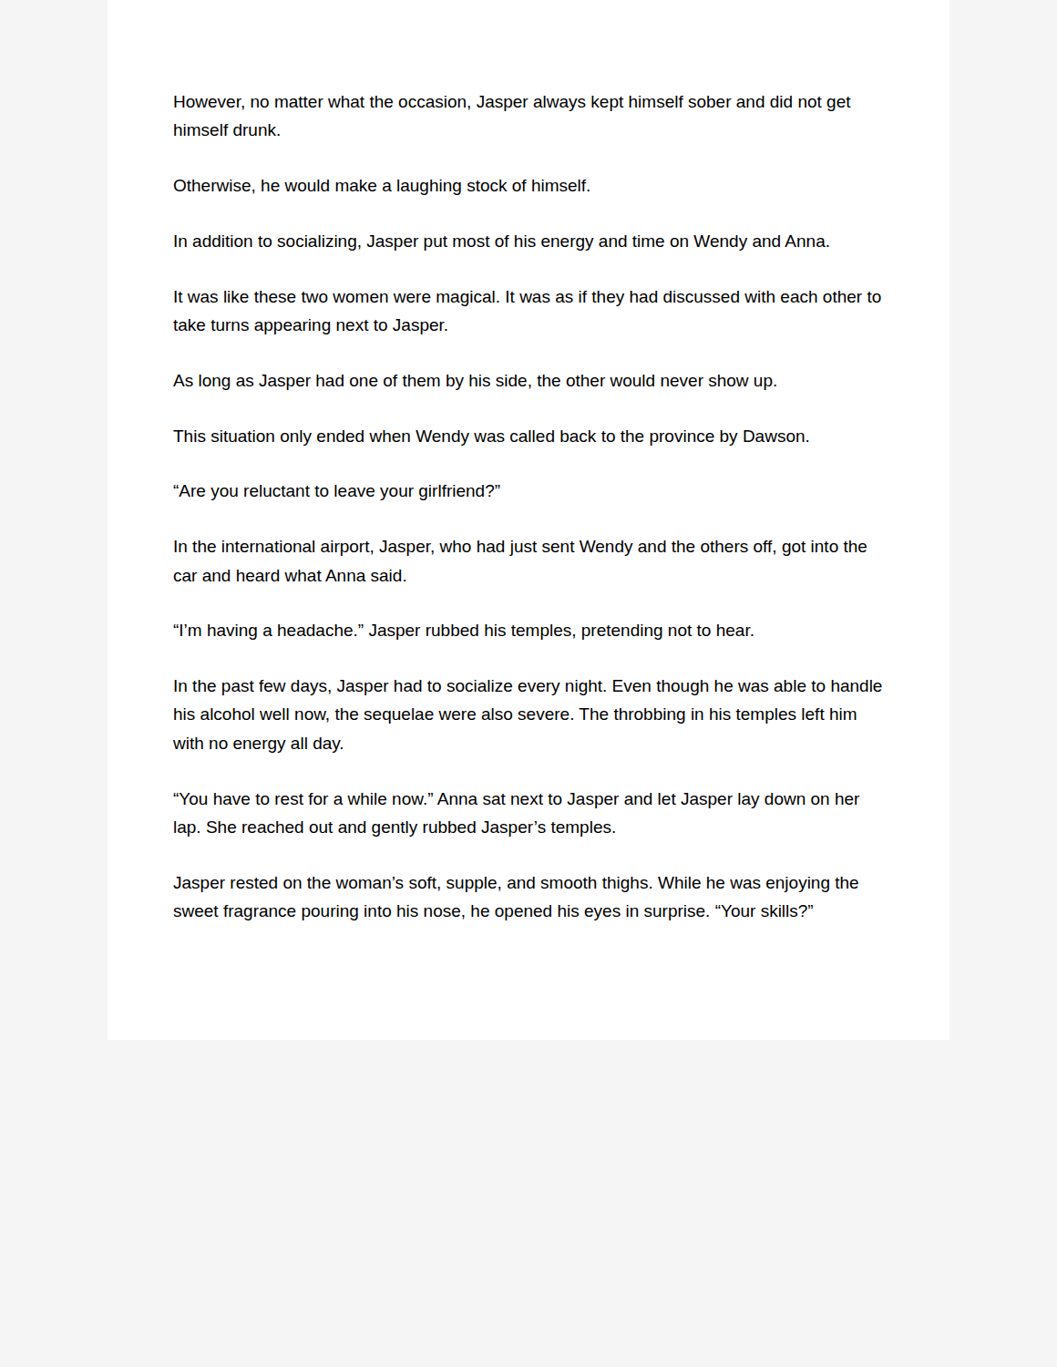However, no matter what the occasion, Jasper always kept himself sober and did not get himself drunk.
Otherwise, he would make a laughing stock of himself.
In addition to socializing, Jasper put most of his energy and time on Wendy and Anna.
It was like these two women were magical. It was as if they had discussed with each other to take turns appearing next to Jasper.
As long as Jasper had one of them by his side, the other would never show up.
This situation only ended when Wendy was called back to the province by Dawson.
“Are you reluctant to leave your girlfriend?”
In the international airport, Jasper, who had just sent Wendy and the others off, got into the car and heard what Anna said.
“I’m having a headache.” Jasper rubbed his temples, pretending not to hear.
In the past few days, Jasper had to socialize every night. Even though he was able to handle his alcohol well now, the sequelae were also severe. The throbbing in his temples left him with no energy all day.
“You have to rest for a while now.” Anna sat next to Jasper and let Jasper lay down on her lap. She reached out and gently rubbed Jasper’s temples.
Jasper rested on the woman’s soft, supple, and smooth thighs. While he was enjoying the sweet fragrance pouring into his nose, he opened his eyes in surprise. “Your skills?”